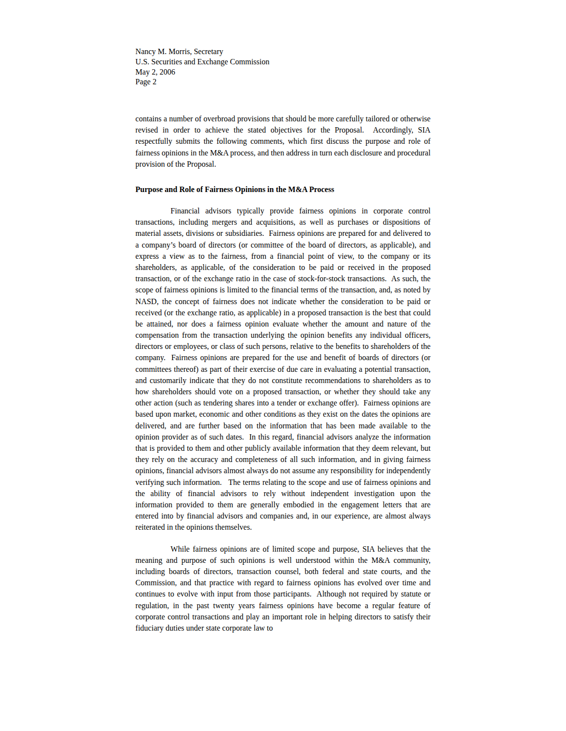Nancy M. Morris, Secretary
U.S. Securities and Exchange Commission
May 2, 2006
Page 2
contains a number of overbroad provisions that should be more carefully tailored or otherwise revised in order to achieve the stated objectives for the Proposal. Accordingly, SIA respectfully submits the following comments, which first discuss the purpose and role of fairness opinions in the M&A process, and then address in turn each disclosure and procedural provision of the Proposal.
Purpose and Role of Fairness Opinions in the M&A Process
Financial advisors typically provide fairness opinions in corporate control transactions, including mergers and acquisitions, as well as purchases or dispositions of material assets, divisions or subsidiaries. Fairness opinions are prepared for and delivered to a company’s board of directors (or committee of the board of directors, as applicable), and express a view as to the fairness, from a financial point of view, to the company or its shareholders, as applicable, of the consideration to be paid or received in the proposed transaction, or of the exchange ratio in the case of stock-for-stock transactions. As such, the scope of fairness opinions is limited to the financial terms of the transaction, and, as noted by NASD, the concept of fairness does not indicate whether the consideration to be paid or received (or the exchange ratio, as applicable) in a proposed transaction is the best that could be attained, nor does a fairness opinion evaluate whether the amount and nature of the compensation from the transaction underlying the opinion benefits any individual officers, directors or employees, or class of such persons, relative to the benefits to shareholders of the company. Fairness opinions are prepared for the use and benefit of boards of directors (or committees thereof) as part of their exercise of due care in evaluating a potential transaction, and customarily indicate that they do not constitute recommendations to shareholders as to how shareholders should vote on a proposed transaction, or whether they should take any other action (such as tendering shares into a tender or exchange offer). Fairness opinions are based upon market, economic and other conditions as they exist on the dates the opinions are delivered, and are further based on the information that has been made available to the opinion provider as of such dates. In this regard, financial advisors analyze the information that is provided to them and other publicly available information that they deem relevant, but they rely on the accuracy and completeness of all such information, and in giving fairness opinions, financial advisors almost always do not assume any responsibility for independently verifying such information. The terms relating to the scope and use of fairness opinions and the ability of financial advisors to rely without independent investigation upon the information provided to them are generally embodied in the engagement letters that are entered into by financial advisors and companies and, in our experience, are almost always reiterated in the opinions themselves.
While fairness opinions are of limited scope and purpose, SIA believes that the meaning and purpose of such opinions is well understood within the M&A community, including boards of directors, transaction counsel, both federal and state courts, and the Commission, and that practice with regard to fairness opinions has evolved over time and continues to evolve with input from those participants. Although not required by statute or regulation, in the past twenty years fairness opinions have become a regular feature of corporate control transactions and play an important role in helping directors to satisfy their fiduciary duties under state corporate law to